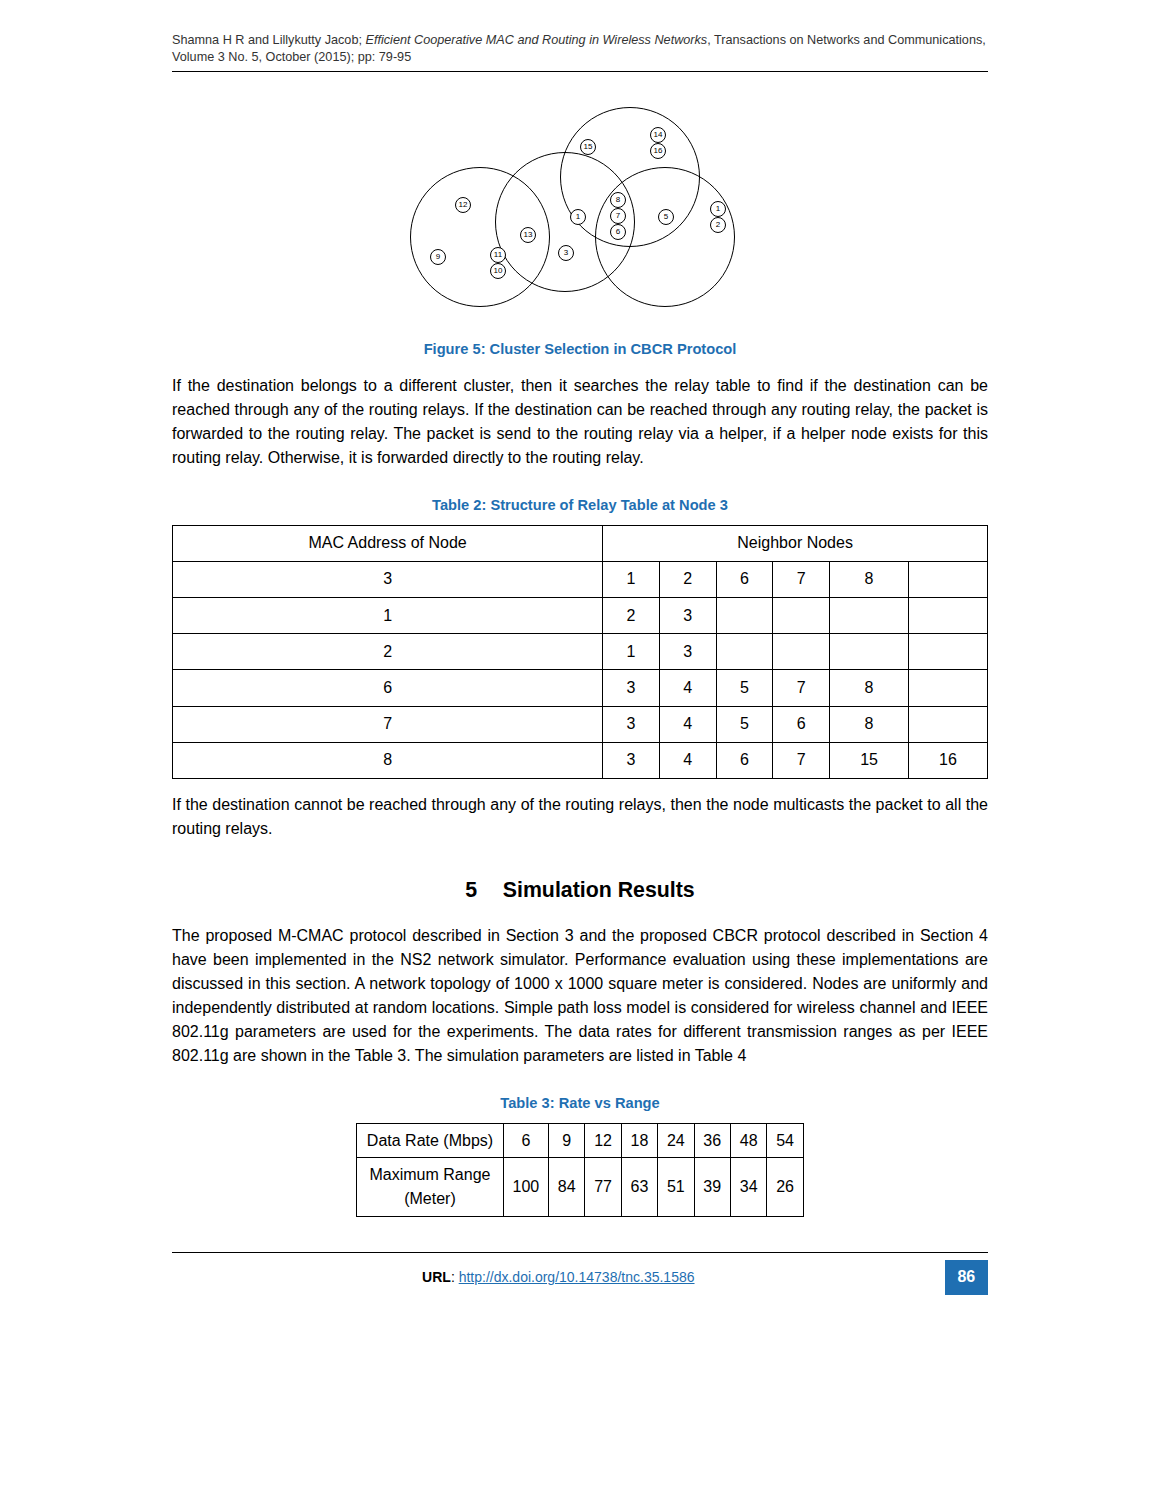Shamna H R and Lillykutty Jacob; Efficient Cooperative MAC and Routing in Wireless Networks, Transactions on Networks and Communications, Volume 3 No. 5, October (2015); pp: 79-95
14
16
15
12
8
7
6
1
5
1
2
13
3
9
11
10
Figure 5: Cluster Selection in CBCR Protocol
If the destination belongs to a different cluster, then it searches the relay table to find if the destination can be reached through any of the routing relays. If the destination can be reached through any routing relay, the packet is forwarded to the routing relay. The packet is send to the routing relay via a helper, if a helper node exists for this routing relay. Otherwise, it is forwarded directly to the routing relay.
Table 2: Structure of Relay Table at Node 3
| MAC Address of Node | Neighbor Nodes |
| --- | --- |
| 3 | 1 | 2 | 6 | 7 | 8 | |
| 1 | 2 | 3 | | | | |
| 2 | 1 | 3 | | | | |
| 6 | 3 | 4 | 5 | 7 | 8 | |
| 7 | 3 | 4 | 5 | 6 | 8 | |
| 8 | 3 | 4 | 6 | 7 | 15 | 16 |
If the destination cannot be reached through any of the routing relays, then the node multicasts the packet to all the routing relays.
5 Simulation Results
The proposed M-CMAC protocol described in Section 3 and the proposed CBCR protocol described in Section 4 have been implemented in the NS2 network simulator. Performance evaluation using these implementations are discussed in this section. A network topology of 1000 x 1000 square meter is considered. Nodes are uniformly and independently distributed at random locations. Simple path loss model is considered for wireless channel and IEEE 802.11g parameters are used for the experiments. The data rates for different transmission ranges as per IEEE 802.11g are shown in the Table 3. The simulation parameters are listed in Table 4
Table 3: Rate vs Range
| Data Rate (Mbps) | 6 | 9 | 12 | 18 | 24 | 36 | 48 | 54 |
| Maximum Range (Meter) | 100 | 84 | 77 | 63 | 51 | 39 | 34 | 26 |
URL: http://dx.doi.org/10.14738/tnc.35.1586
86